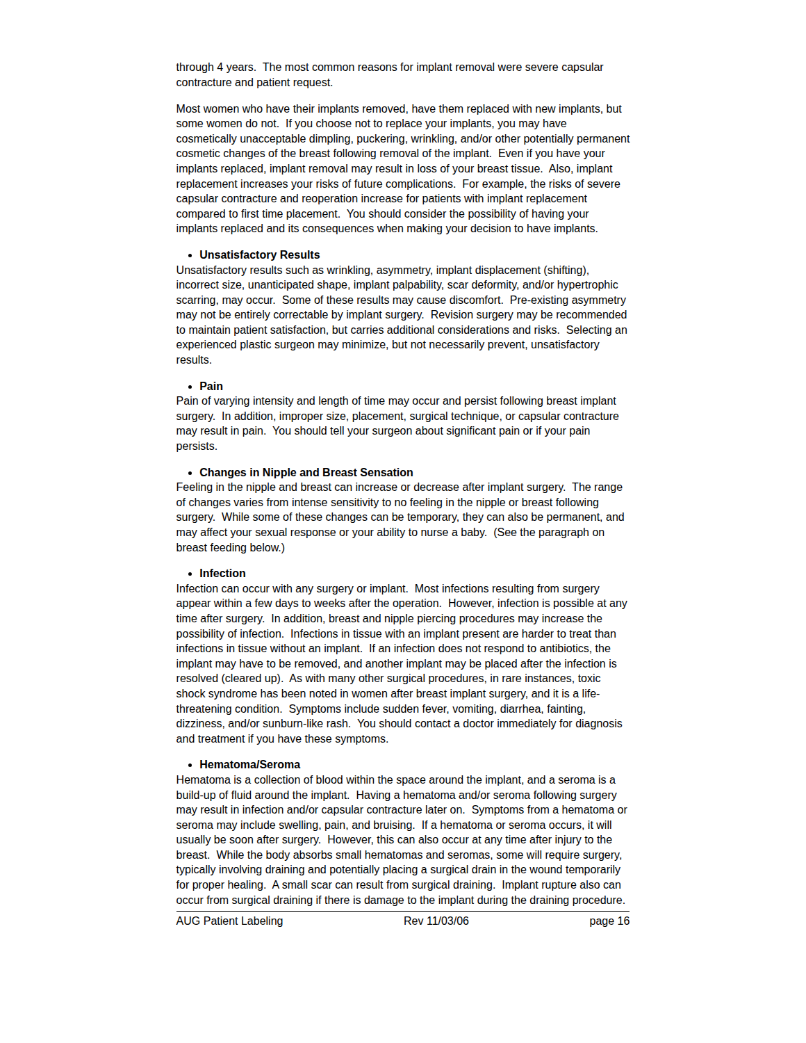through 4 years. The most common reasons for implant removal were severe capsular contracture and patient request.
Most women who have their implants removed, have them replaced with new implants, but some women do not. If you choose not to replace your implants, you may have cosmetically unacceptable dimpling, puckering, wrinkling, and/or other potentially permanent cosmetic changes of the breast following removal of the implant. Even if you have your implants replaced, implant removal may result in loss of your breast tissue. Also, implant replacement increases your risks of future complications. For example, the risks of severe capsular contracture and reoperation increase for patients with implant replacement compared to first time placement. You should consider the possibility of having your implants replaced and its consequences when making your decision to have implants.
Unsatisfactory Results
Unsatisfactory results such as wrinkling, asymmetry, implant displacement (shifting), incorrect size, unanticipated shape, implant palpability, scar deformity, and/or hypertrophic scarring, may occur. Some of these results may cause discomfort. Pre-existing asymmetry may not be entirely correctable by implant surgery. Revision surgery may be recommended to maintain patient satisfaction, but carries additional considerations and risks. Selecting an experienced plastic surgeon may minimize, but not necessarily prevent, unsatisfactory results.
Pain
Pain of varying intensity and length of time may occur and persist following breast implant surgery. In addition, improper size, placement, surgical technique, or capsular contracture may result in pain. You should tell your surgeon about significant pain or if your pain persists.
Changes in Nipple and Breast Sensation
Feeling in the nipple and breast can increase or decrease after implant surgery. The range of changes varies from intense sensitivity to no feeling in the nipple or breast following surgery. While some of these changes can be temporary, they can also be permanent, and may affect your sexual response or your ability to nurse a baby. (See the paragraph on breast feeding below.)
Infection
Infection can occur with any surgery or implant. Most infections resulting from surgery appear within a few days to weeks after the operation. However, infection is possible at any time after surgery. In addition, breast and nipple piercing procedures may increase the possibility of infection. Infections in tissue with an implant present are harder to treat than infections in tissue without an implant. If an infection does not respond to antibiotics, the implant may have to be removed, and another implant may be placed after the infection is resolved (cleared up). As with many other surgical procedures, in rare instances, toxic shock syndrome has been noted in women after breast implant surgery, and it is a life-threatening condition. Symptoms include sudden fever, vomiting, diarrhea, fainting, dizziness, and/or sunburn-like rash. You should contact a doctor immediately for diagnosis and treatment if you have these symptoms.
Hematoma/Seroma
Hematoma is a collection of blood within the space around the implant, and a seroma is a build-up of fluid around the implant. Having a hematoma and/or seroma following surgery may result in infection and/or capsular contracture later on. Symptoms from a hematoma or seroma may include swelling, pain, and bruising. If a hematoma or seroma occurs, it will usually be soon after surgery. However, this can also occur at any time after injury to the breast. While the body absorbs small hematomas and seromas, some will require surgery, typically involving draining and potentially placing a surgical drain in the wound temporarily for proper healing. A small scar can result from surgical draining. Implant rupture also can occur from surgical draining if there is damage to the implant during the draining procedure.
AUG Patient Labeling Rev 11/03/06 page 16